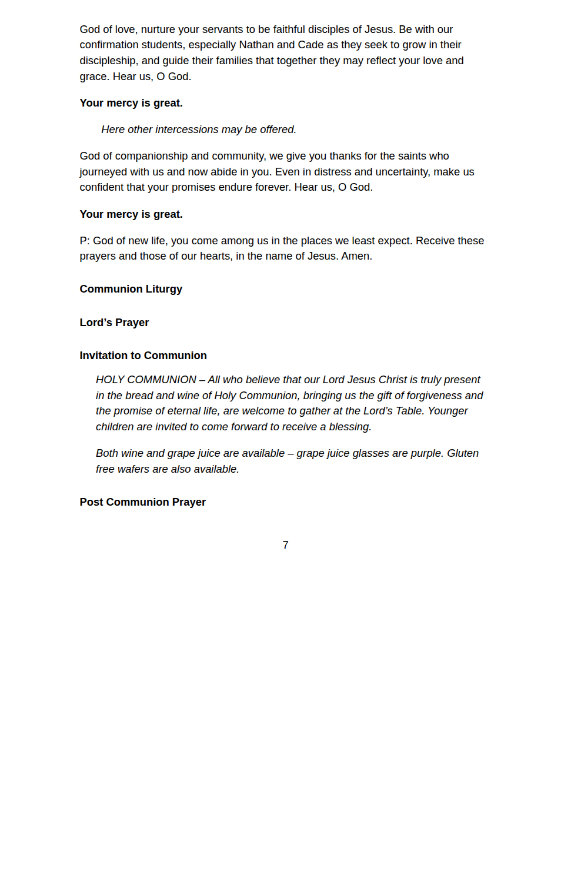God of love, nurture your servants to be faithful disciples of Jesus. Be with our confirmation students, especially Nathan and Cade as they seek to grow in their discipleship, and guide their families that together they may reflect your love and grace. Hear us, O God.
Your mercy is great.
Here other intercessions may be offered.
God of companionship and community, we give you thanks for the saints who journeyed with us and now abide in you. Even in distress and uncertainty, make us confident that your promises endure forever. Hear us, O God.
Your mercy is great.
P: God of new life, you come among us in the places we least expect. Receive these prayers and those of our hearts, in the name of Jesus. Amen.
Communion Liturgy
Lord’s Prayer
Invitation to Communion
HOLY COMMUNION – All who believe that our Lord Jesus Christ is truly present in the bread and wine of Holy Communion, bringing us the gift of forgiveness and the promise of eternal life, are welcome to gather at the Lord’s Table. Younger children are invited to come forward to receive a blessing.
Both wine and grape juice are available – grape juice glasses are purple. Gluten free wafers are also available.
Post Communion Prayer
7